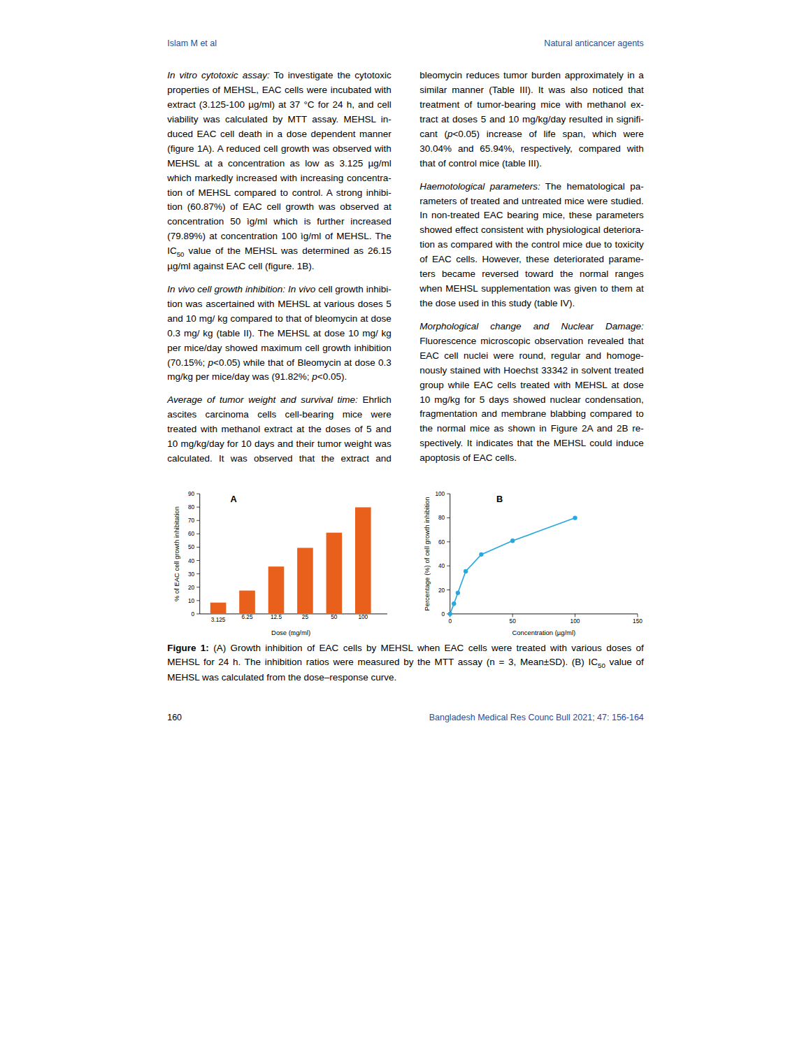Islam M et al
Natural anticancer agents
In vitro cytotoxic assay: To investigate the cytotoxic properties of MEHSL, EAC cells were incubated with extract (3.125-100 µg/ml) at 37 °C for 24 h, and cell viability was calculated by MTT assay. MEHSL induced EAC cell death in a dose dependent manner (figure 1A). A reduced cell growth was observed with MEHSL at a concentration as low as 3.125 µg/ml which markedly increased with increasing concentration of MEHSL compared to control. A strong inhibition (60.87%) of EAC cell growth was observed at concentration 50 ìg/ml which is further increased (79.89%) at concentration 100 ìg/ml of MEHSL. The IC50 value of the MEHSL was determined as 26.15 µg/ml against EAC cell (figure. 1B).
In vivo cell growth inhibition: In vivo cell growth inhibition was ascertained with MEHSL at various doses 5 and 10 mg/ kg compared to that of bleomycin at dose 0.3 mg/ kg (table II). The MEHSL at dose 10 mg/ kg per mice/day showed maximum cell growth inhibition (70.15%; p<0.05) while that of Bleomycin at dose 0.3 mg/kg per mice/day was (91.82%; p<0.05).
Average of tumor weight and survival time: Ehrlich ascites carcinoma cells cell-bearing mice were treated with methanol extract at the doses of 5 and 10 mg/kg/day for 10 days and their tumor weight was calculated. It was observed that the extract and bleomycin reduces tumor burden approximately in a similar manner (Table III). It was also noticed that treatment of tumor-bearing mice with methanol extract at doses 5 and 10 mg/kg/day resulted in significant (p<0.05) increase of life span, which were 30.04% and 65.94%, respectively, compared with that of control mice (table III).
Haemotological parameters: The hematological parameters of treated and untreated mice were studied. In non-treated EAC bearing mice, these parameters showed effect consistent with physiological deterioration as compared with the control mice due to toxicity of EAC cells. However, these deteriorated parameters became reversed toward the normal ranges when MEHSL supplementation was given to them at the dose used in this study (table IV).
Morphological change and Nuclear Damage: Fluorescence microscopic observation revealed that EAC cell nuclei were round, regular and homogenously stained with Hoechst 33342 in solvent treated group while EAC cells treated with MEHSL at dose 10 mg/kg for 5 days showed nuclear condensation, fragmentation and membrane blabbing compared to the normal mice as shown in Figure 2A and 2B respectively. It indicates that the MEHSL could induce apoptosis of EAC cells.
0 10 20 30 40 50 60 70 80 90 3.125 6.25 12.5 25 50 100 Dose (mg/ml) % of EAC cell growth inhibitation A
0 20 40 60 80 100 0 50 100 150 Concentration (µg/ml) Percentage (%) of cell growth inhibition B
Figure 1: (A) Growth inhibition of EAC cells by MEHSL when EAC cells were treated with various doses of MEHSL for 24 h. The inhibition ratios were measured by the MTT assay (n = 3, Mean±SD). (B) IC50 value of MEHSL was calculated from the dose–response curve.
160
Bangladesh Medical Res Counc Bull 2021; 47: 156-164